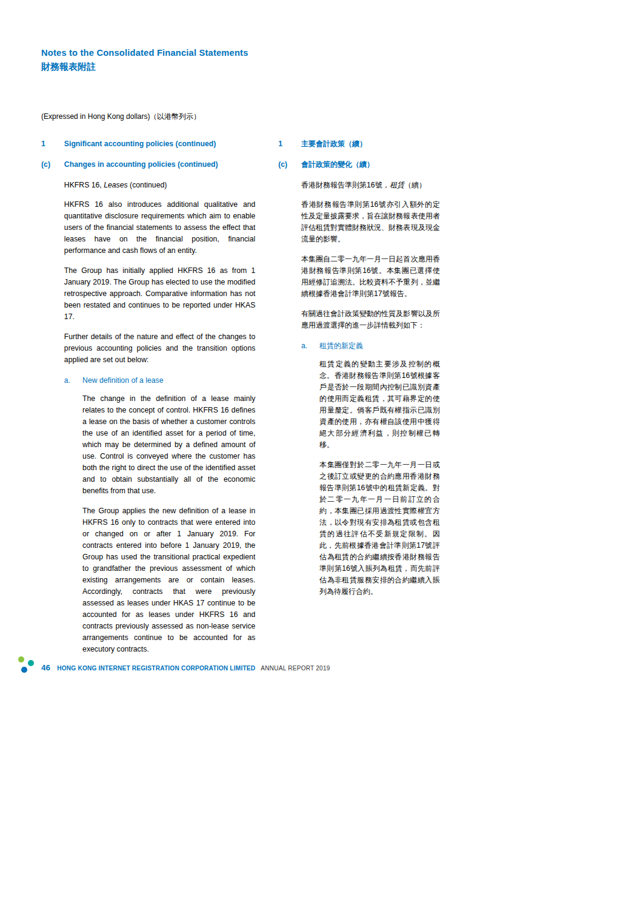Notes to the Consolidated Financial Statements
財務報表附註
(Expressed in Hong Kong dollars)（以港幣列示）
1
Significant accounting policies (continued)
(c)
Changes in accounting policies (continued)
HKFRS 16, Leases (continued)
HKFRS 16 also introduces additional qualitative and quantitative disclosure requirements which aim to enable users of the financial statements to assess the effect that leases have on the financial position, financial performance and cash flows of an entity.
The Group has initially applied HKFRS 16 as from 1 January 2019. The Group has elected to use the modified retrospective approach. Comparative information has not been restated and continues to be reported under HKAS 17.
Further details of the nature and effect of the changes to previous accounting policies and the transition options applied are set out below:
a.
New definition of a lease
The change in the definition of a lease mainly relates to the concept of control. HKFRS 16 defines a lease on the basis of whether a customer controls the use of an identified asset for a period of time, which may be determined by a defined amount of use. Control is conveyed where the customer has both the right to direct the use of the identified asset and to obtain substantially all of the economic benefits from that use.
The Group applies the new definition of a lease in HKFRS 16 only to contracts that were entered into or changed on or after 1 January 2019. For contracts entered into before 1 January 2019, the Group has used the transitional practical expedient to grandfather the previous assessment of which existing arrangements are or contain leases. Accordingly, contracts that were previously assessed as leases under HKAS 17 continue to be accounted for as leases under HKFRS 16 and contracts previously assessed as non-lease service arrangements continue to be accounted for as executory contracts.
1
主要會計政策（續）
(c)
會計政策的變化（續）
香港財務報告準則第16號，租賃（續）
香港財務報告準則第16號亦引入額外的定性及定量披露要求，旨在讓財務報表使用者評估租賃對實體財務狀況、財務表現及現金流量的影響。
本集團自二零一九年一月一日起首次應用香港財務報告準則第16號。本集團已選擇使用經修訂追溯法。比較資料不予重列，並繼續根據香港會計準則第17號報告。
有關過往會計政策變動的性質及影響以及所應用過渡選擇的進一步詳情載列如下：
a.
租賃的新定義
租賃定義的變動主要涉及控制的概念。香港財務報告準則第16號根據客戶是否於一段期間內控制已識別資產的使用而定義租賃，其可藉界定的使用量釐定。倘客戶既有權指示已識別資產的使用，亦有權自該使用中獲得絕大部分經濟利益，則控制權已轉移。
本集團僅對於二零一九年一月一日或之後訂立或變更的合約應用香港財務報告準則第16號中的租賃新定義。對於二零一九年一月一日前訂立的合約，本集團已採用過渡性實際權宜方法，以令對現有安排為租賃或包含租賃的過往評估不受新規定限制。因此，先前根據香港會計準則第17號評估為租賃的合約繼續按香港財務報告準則第16號入賬列為租賃，而先前評估為非租賃服務安排的合約繼續入賬列為待履行合約。
46 HONG KONG INTERNET REGISTRATION CORPORATION LIMITED ANNUAL REPORT 2019